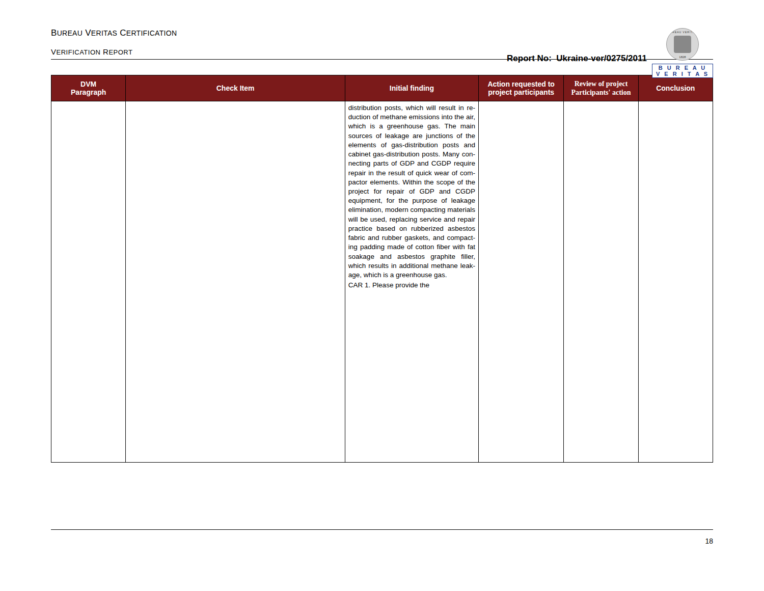BUREAU VERITAS CERTIFICATION
Report No: Ukraine-ver/0275/2011
BUREAU VERITAS
1828
B U R E A U V E R I T A S
VERIFICATION REPORT
| DVM Paragraph | Check Item | Initial finding | Action requested to project participants | Review of project Participants' action | Conclusion |
| --- | --- | --- | --- | --- | --- |
| | | distribution posts, which will result in reduction of methane emissions into the air, which is a greenhouse gas. The main sources of leakage are junctions of the elements of gas-distribution posts and cabinet gas-distribution posts. Many connecting parts of GDP and CGDP require repair in the result of quick wear of compactor elements. Within the scope of the project for repair of GDP and CGDP equipment, for the purpose of leakage elimination, modern compacting materials will be used, replacing service and repair practice based on rubberized asbestos fabric and rubber gaskets, and compacting padding made of cotton fiber with fat soakage and asbestos graphite filler, which results in additional methane leakage, which is a greenhouse gas. CAR 1. Please provide the | | | |
18